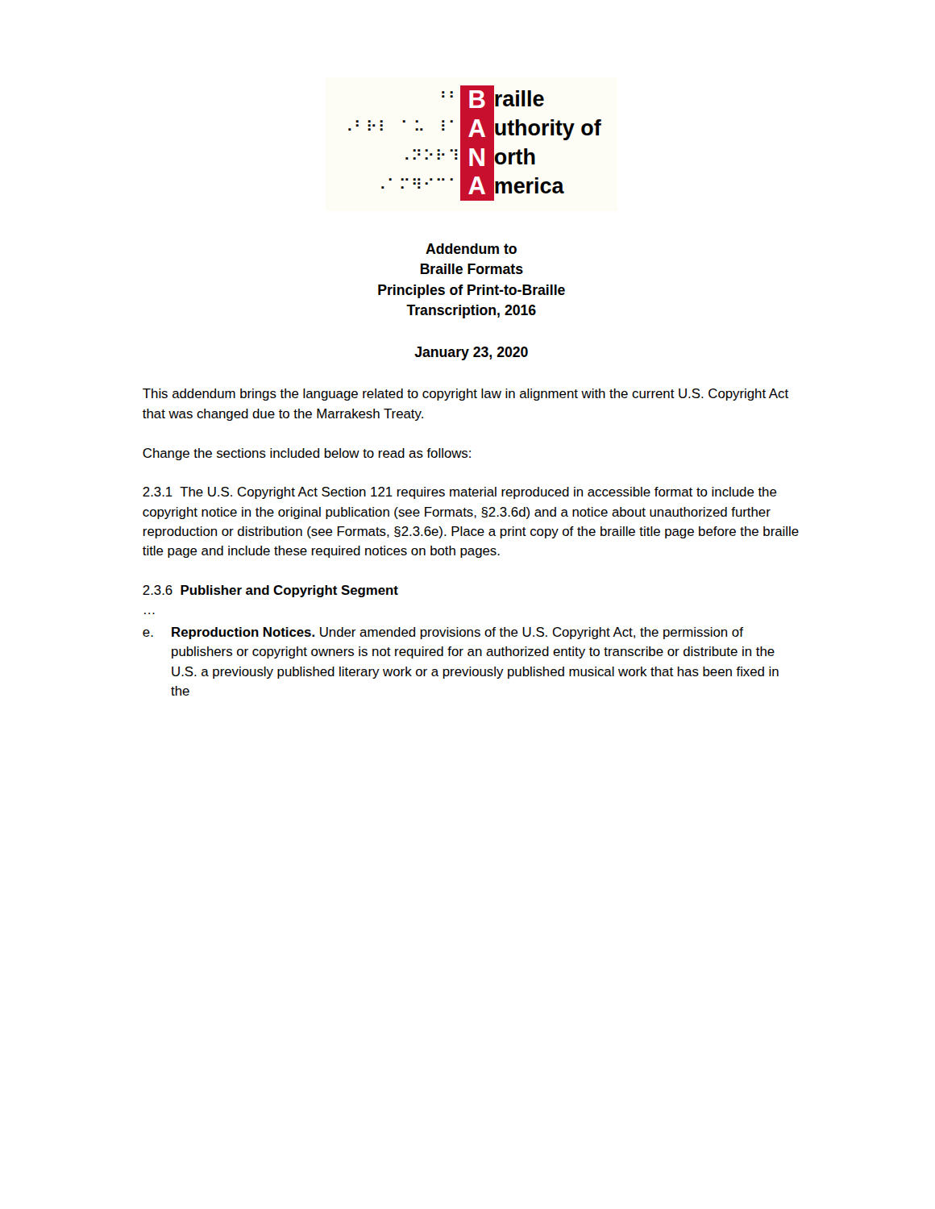| ⠘⠃ | B | raille |
| ⠠⠃⠗⠇ ⠁⠥ ⠸⠁ | A | uthority of |
| ⠠⠝⠕⠗⠹ | N | orth |
| ⠠⠁⠍⠻⠊⠉⠁ | A | merica |
Addendum to
Braille Formats
Principles of Print-to-Braille
Transcription, 2016 January 23, 2020
This addendum brings the language related to copyright law in alignment with the current U.S. Copyright Act that was changed due to the Marrakesh Treaty.
Change the sections included below to read as follows:
2.3.1 The U.S. Copyright Act Section 121 requires material reproduced in accessible format to include the copyright notice in the original publication (see Formats, §2.3.6d) and a notice about unauthorized further reproduction or distribution (see Formats, §2.3.6e). Place a print copy of the braille title page before the braille title page and include these required notices on both pages.
2.3.6 Publisher and Copyright Segment
…
Reproduction Notices. Under amended provisions of the U.S. Copyright Act, the permission of publishers or copyright owners is not required for an authorized entity to transcribe or distribute in the U.S. a previously published literary work or a previously published musical work that has been fixed in the